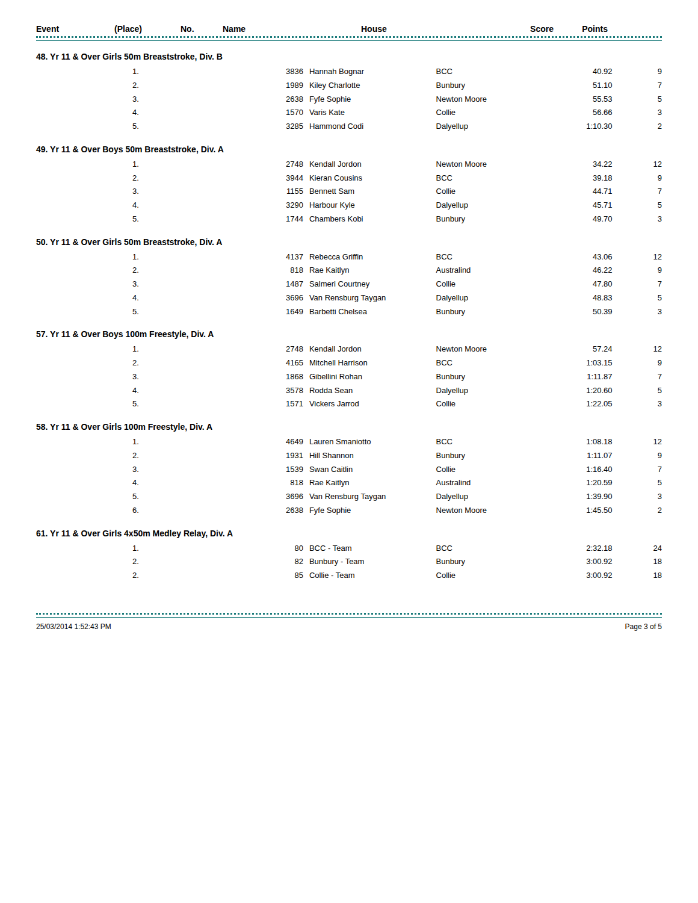Event
(Place)
No.
Name
House
Score
Points
48. Yr 11 & Over Girls 50m Breaststroke, Div. B
1.
3836
Hannah Bognar
BCC
40.92
9
2.
1989
Kiley Charlotte
Bunbury
51.10
7
3.
2638
Fyfe Sophie
Newton Moore
55.53
5
4.
1570
Varis Kate
Collie
56.66
3
5.
3285
Hammond Codi
Dalyellup
1:10.30
2
49. Yr 11 & Over Boys 50m Breaststroke, Div. A
1.
2748
Kendall Jordon
Newton Moore
34.22
12
2.
3944
Kieran Cousins
BCC
39.18
9
3.
1155
Bennett Sam
Collie
44.71
7
4.
3290
Harbour Kyle
Dalyellup
45.71
5
5.
1744
Chambers Kobi
Bunbury
49.70
3
50. Yr 11 & Over Girls 50m Breaststroke, Div. A
1.
4137
Rebecca Griffin
BCC
43.06
12
2.
818
Rae Kaitlyn
Australind
46.22
9
3.
1487
Salmeri Courtney
Collie
47.80
7
4.
3696
Van Rensburg Taygan
Dalyellup
48.83
5
5.
1649
Barbetti Chelsea
Bunbury
50.39
3
57. Yr 11 & Over Boys 100m Freestyle, Div. A
1.
2748
Kendall Jordon
Newton Moore
57.24
12
2.
4165
Mitchell Harrison
BCC
1:03.15
9
3.
1868
Gibellini Rohan
Bunbury
1:11.87
7
4.
3578
Rodda Sean
Dalyellup
1:20.60
5
5.
1571
Vickers Jarrod
Collie
1:22.05
3
58. Yr 11 & Over Girls 100m Freestyle, Div. A
1.
4649
Lauren Smaniotto
BCC
1:08.18
12
2.
1931
Hill Shannon
Bunbury
1:11.07
9
3.
1539
Swan Caitlin
Collie
1:16.40
7
4.
818
Rae Kaitlyn
Australind
1:20.59
5
5.
3696
Van Rensburg Taygan
Dalyellup
1:39.90
3
6.
2638
Fyfe Sophie
Newton Moore
1:45.50
2
61. Yr 11 & Over Girls 4x50m Medley Relay, Div. A
1.
80
BCC - Team
BCC
2:32.18
24
2.
82
Bunbury - Team
Bunbury
3:00.92
18
2.
85
Collie - Team
Collie
3:00.92
18
25/03/2014 1:52:43 PM
Page 3 of 5